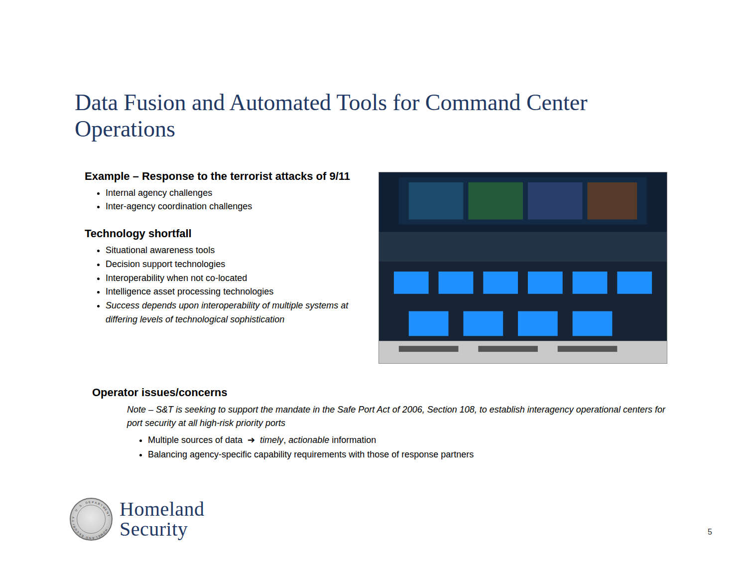Data Fusion and Automated Tools for Command Center Operations
Example – Response to the terrorist attacks of 9/11
Internal agency challenges
Inter-agency coordination challenges
Technology shortfall
Situational awareness tools
Decision support technologies
Interoperability when not co-located
Intelligence asset processing technologies
Success depends upon interoperability of multiple systems at differing levels of technological sophistication
Operator issues/concerns
Note – S&T is seeking to support the mandate in the Safe Port Act of 2006, Section 108, to establish interagency operational centers for port security at all high-risk priority ports
Multiple sources of data ➔ timely, actionable information
Balancing agency-specific capability requirements with those of response partners
U . S . D E P A R T M E N T H O M E L A N D S E C U R I T Y
Homeland
Security
5